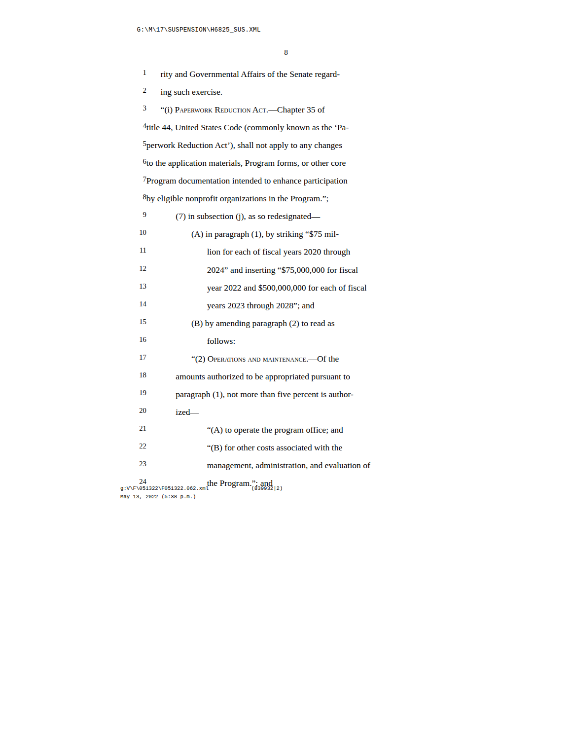G:\M\17\SUSPENSION\H6825_SUS.XML
8
| 1 | rity and Governmental Affairs of the Senate regard- |
| 2 | ing such exercise. |
| 3 | “(i) Paperwork Reduction Act .—Chapter 35 of |
| 4 | title 44, United States Code (commonly known as the ‘Pa- |
| 5 | perwork Reduction Act’), shall not apply to any changes |
| 6 | to the application materials, Program forms, or other core |
| 7 | Program documentation intended to enhance participation |
| 8 | by eligible nonprofit organizations in the Program.”; |
| 9 | (7) in subsection (j), as so redesignated— |
| 10 | (A) in paragraph (1), by striking “$75 mil- |
| 11 | lion for each of fiscal years 2020 through |
| 12 | 2024” and inserting “$75,000,000 for fiscal |
| 13 | year 2022 and $500,000,000 for each of fiscal |
| 14 | years 2023 through 2028”; and |
| 15 | (B) by amending paragraph (2) to read as |
| 16 | follows: |
| 17 | “(2) Operations and maintenance .—Of the |
| 18 | amounts authorized to be appropriated pursuant to |
| 19 | paragraph (1), not more than five percent is author- |
| 20 | ized— |
| 21 | “(A) to operate the program office; and |
| 22 | “(B) for other costs associated with the |
| 23 | management, administration, and evaluation of |
| 24 | the Program.”; and |
g:V\F\051322\F051322.062.xml (839932|2)
May 13, 2022 (5:38 p.m.)